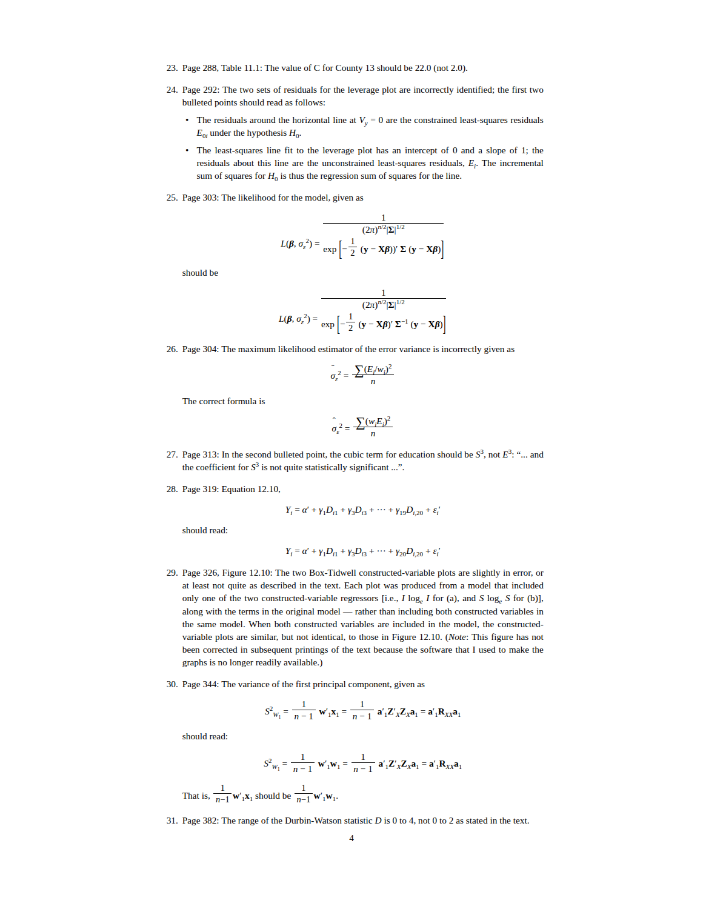23. Page 288, Table 11.1: The value of C for County 13 should be 22.0 (not 2.0).
24. Page 292: The two sets of residuals for the leverage plot are incorrectly identified; the first two bulleted points should read as follows:
The residuals around the horizontal line at Vy = 0 are the constrained least-squares residuals E0i under the hypothesis H0.
The least-squares line fit to the leverage plot has an intercept of 0 and a slope of 1; the residuals about this line are the unconstrained least-squares residuals, Ei. The incremental sum of squares for H0 is thus the regression sum of squares for the line.
25. Page 303: The likelihood for the model, given as
L(β, σε2) = 1(2π)n/2|Σ|1/2 exp [−12 (y − Xβ))′ Σ (y − Xβ)]
should be
L(β, σε2) = 1(2π)n/2|Σ|1/2 exp [−12 (y − Xβ)′ Σ−1 (y − Xβ)]
26. Page 304: The maximum likelihood estimator of the error variance is incorrectly given as
̂σε2 = ∑(Ei/wi)2 n
The correct formula is
̂σε2 = ∑(wiEi)2 n
27. Page 313: In the second bulleted point, the cubic term for education should be S3, not E3: “... and the coefficient for S3 is not quite statistically significant ...”.
28. Page 319: Equation 12.10,
Yi = α′ + γ1Di1 + γ3Di3 + ··· + γ19Di,20 + εi′
should read:
Yi = α′ + γ1Di1 + γ3Di3 + ··· + γ20Di,20 + εi′
29. Page 326, Figure 12.10: The two Box-Tidwell constructed-variable plots are slightly in error, or at least not quite as described in the text. Each plot was produced from a model that included only one of the two constructed-variable regressors [i.e., I loge I for (a), and S loge S for (b)], along with the terms in the original model — rather than including both constructed variables in the same model. When both constructed variables are included in the model, the constructed-variable plots are similar, but not identical, to those in Figure 12.10. (Note: This figure has not been corrected in subsequent printings of the text because the software that I used to make the graphs is no longer readily available.)
30. Page 344: The variance of the first principal component, given as
S2W1 = 1 n − 1 w′1x1 = 1 n − 1 a′1Z′XZXa1 = a′1RXXa1
should read:
S2W1 = 1 n − 1 w′1w1 = 1 n − 1 a′1Z′XZXa1 = a′1RXXa1
That is, 1 n−1 w′1x1 should be 1 n−1 w′1w1.
31. Page 382: The range of the Durbin-Watson statistic D is 0 to 4, not 0 to 2 as stated in the text.
4